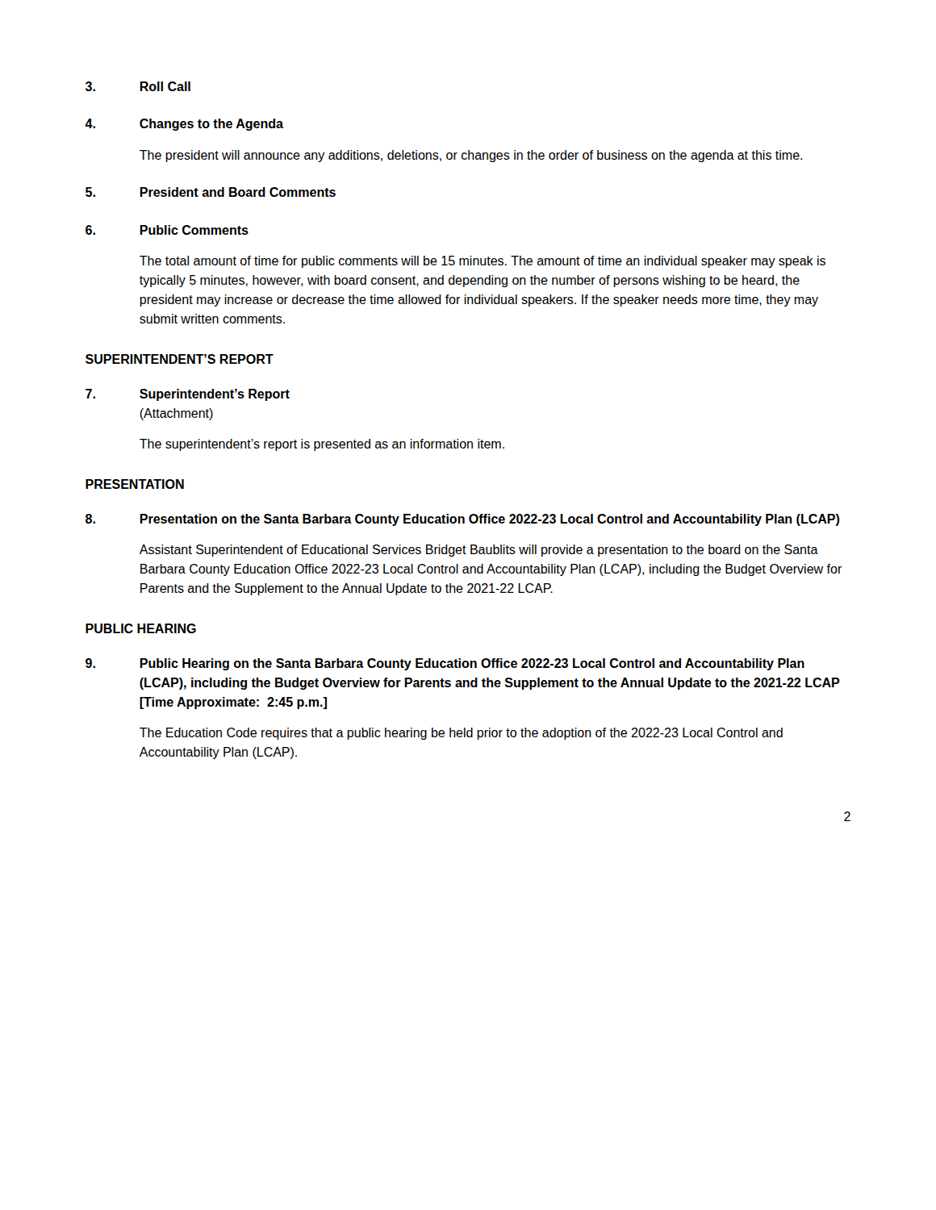3. Roll Call
4. Changes to the Agenda
The president will announce any additions, deletions, or changes in the order of business on the agenda at this time.
5. President and Board Comments
6. Public Comments
The total amount of time for public comments will be 15 minutes. The amount of time an individual speaker may speak is typically 5 minutes, however, with board consent, and depending on the number of persons wishing to be heard, the president may increase or decrease the time allowed for individual speakers. If the speaker needs more time, they may submit written comments.
SUPERINTENDENT’S REPORT
7. Superintendent’s Report
(Attachment)
The superintendent’s report is presented as an information item.
PRESENTATION
8. Presentation on the Santa Barbara County Education Office 2022-23 Local Control and Accountability Plan (LCAP)
Assistant Superintendent of Educational Services Bridget Baublits will provide a presentation to the board on the Santa Barbara County Education Office 2022-23 Local Control and Accountability Plan (LCAP), including the Budget Overview for Parents and the Supplement to the Annual Update to the 2021-22 LCAP.
PUBLIC HEARING
9. Public Hearing on the Santa Barbara County Education Office 2022-23 Local Control and Accountability Plan (LCAP), including the Budget Overview for Parents and the Supplement to the Annual Update to the 2021-22 LCAP
[Time Approximate: 2:45 p.m.]
The Education Code requires that a public hearing be held prior to the adoption of the 2022-23 Local Control and Accountability Plan (LCAP).
2